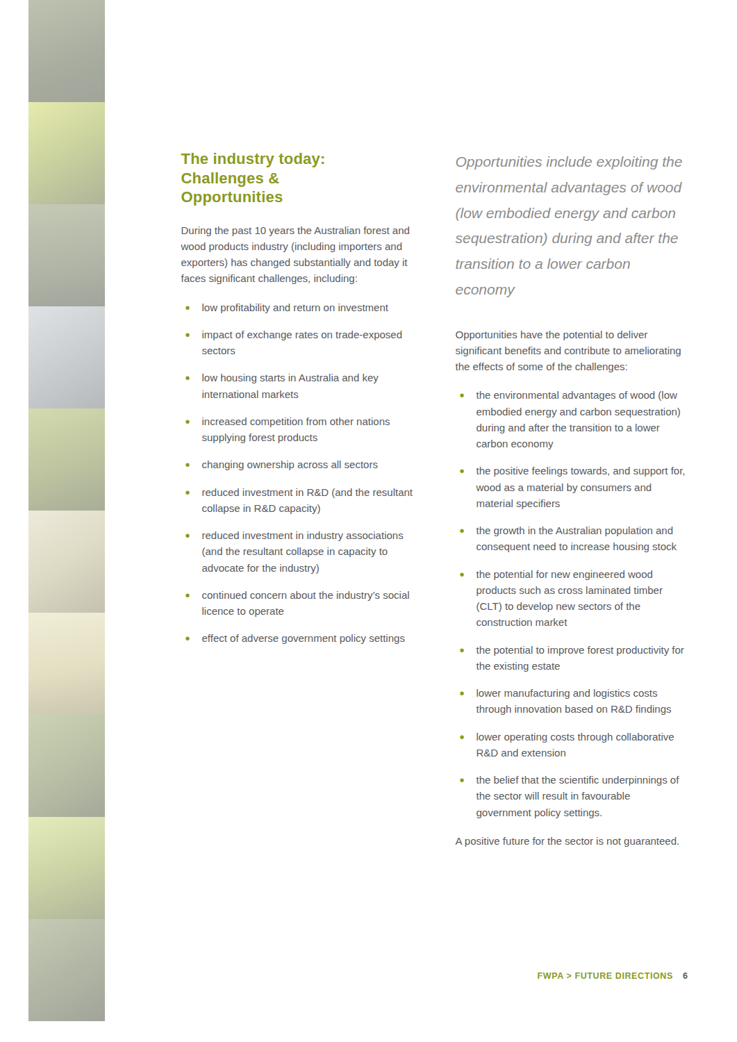The industry today:
Challenges &
Opportunities
During the past 10 years the Australian forest and wood products industry (including importers and exporters) has changed substantially and today it faces significant challenges, including:
low profitability and return on investment
impact of exchange rates on trade-exposed sectors
low housing starts in Australia and key international markets
increased competition from other nations supplying forest products
changing ownership across all sectors
reduced investment in R&D (and the resultant collapse in R&D capacity)
reduced investment in industry associations (and the resultant collapse in capacity to advocate for the industry)
continued concern about the industry’s social licence to operate
effect of adverse government policy settings
Opportunities include exploiting the environmental advantages of wood (low embodied energy and carbon sequestration) during and after the transition to a lower carbon economy
Opportunities have the potential to deliver significant benefits and contribute to ameliorating the effects of some of the challenges:
the environmental advantages of wood (low embodied energy and carbon sequestration) during and after the transition to a lower carbon economy
the positive feelings towards, and support for, wood as a material by consumers and material specifiers
the growth in the Australian population and consequent need to increase housing stock
the potential for new engineered wood products such as cross laminated timber (CLT) to develop new sectors of the construction market
the potential to improve forest productivity for the existing estate
lower manufacturing and logistics costs through innovation based on R&D findings
lower operating costs through collaborative R&D and extension
the belief that the scientific underpinnings of the sector will result in favourable government policy settings.
A positive future for the sector is not guaranteed.
FWPA > FUTURE DIRECTIONS 6